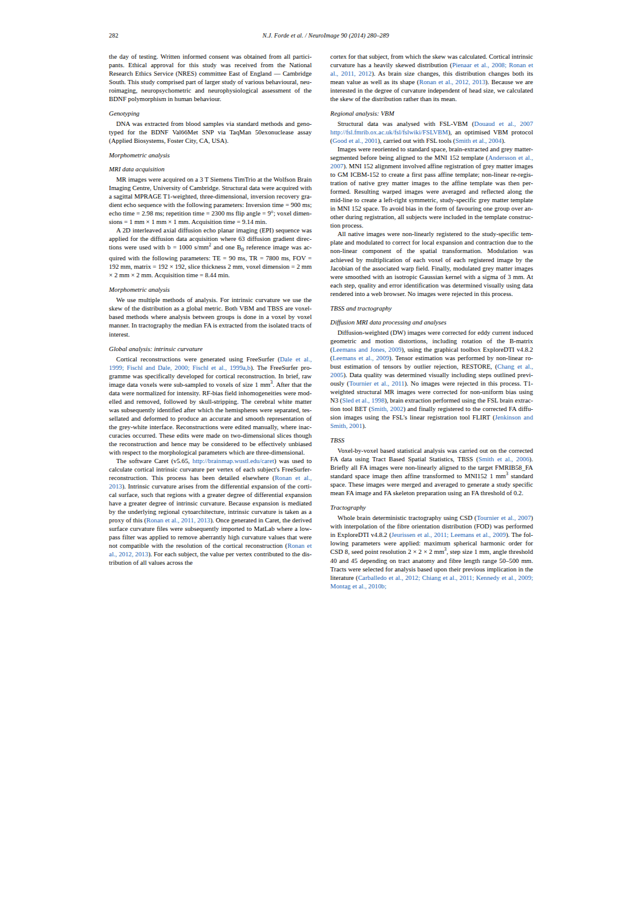282
N.J. Forde et al. / NeuroImage 90 (2014) 280–289
the day of testing. Written informed consent was obtained from all participants. Ethical approval for this study was received from the National Research Ethics Service (NRES) committee East of England — Cambridge South. This study comprised part of larger study of various behavioural, neuroimaging, neuropsychometric and neurophysiological assessment of the BDNF polymorphism in human behaviour.
Genotyping
DNA was extracted from blood samples via standard methods and genotyped for the BDNF Val66Met SNP via TaqMan 50exonuclease assay (Applied Biosystems, Foster City, CA, USA).
Morphometric analysis
MRI data acquisition
MR images were acquired on a 3 T Siemens TimTrio at the Wolfson Brain Imaging Centre, University of Cambridge. Structural data were acquired with a sagittal MPRAGE T1-weighted, three-dimensional, inversion recovery gradient echo sequence with the following parameters: Inversion time = 900 ms; echo time = 2.98 ms; repetition time = 2300 ms flip angle = 9°; voxel dimensions = 1 mm × 1 mm × 1 mm. Acquisition time = 9.14 min.
A 2D interleaved axial diffusion echo planar imaging (EPI) sequence was applied for the diffusion data acquisition where 63 diffusion gradient directions were used with b = 1000 s/mm2 and one B0 reference image was acquired with the following parameters: TE = 90 ms, TR = 7800 ms, FOV = 192 mm, matrix = 192 × 192, slice thickness 2 mm, voxel dimension = 2 mm × 2 mm × 2 mm. Acquisition time = 8.44 min.
Morphometric analysis
We use multiple methods of analysis. For intrinsic curvature we use the skew of the distribution as a global metric. Both VBM and TBSS are voxel-based methods where analysis between groups is done in a voxel by voxel manner. In tractography the median FA is extracted from the isolated tracts of interest.
Global analysis: intrinsic curvature
Cortical reconstructions were generated using FreeSurfer (Dale et al., 1999; Fischl and Dale, 2000; Fischl et al., 1999a,b). The FreeSurfer programme was specifically developed for cortical reconstruction. In brief, raw image data voxels were sub-sampled to voxels of size 1 mm3. After that the data were normalized for intensity. RF-bias field inhomogeneities were modelled and removed, followed by skull-stripping. The cerebral white matter was subsequently identified after which the hemispheres were separated, tessellated and deformed to produce an accurate and smooth representation of the grey-white interface. Reconstructions were edited manually, where inaccuracies occurred. These edits were made on two-dimensional slices though the reconstruction and hence may be considered to be effectively unbiased with respect to the morphological parameters which are three-dimensional.
The software Caret (v5.65, http://brainmap.wustl.edu/caret) was used to calculate cortical intrinsic curvature per vertex of each subject's FreeSurfer-reconstruction. This process has been detailed elsewhere (Ronan et al., 2013). Intrinsic curvature arises from the differential expansion of the cortical surface, such that regions with a greater degree of differential expansion have a greater degree of intrinsic curvature. Because expansion is mediated by the underlying regional cytoarchitecture, intrinsic curvature is taken as a proxy of this (Ronan et al., 2011, 2013). Once generated in Caret, the derived surface curvature files were subsequently imported to MatLab where a low-pass filter was applied to remove aberrantly high curvature values that were not compatible with the resolution of the cortical reconstruction (Ronan et al., 2012, 2013). For each subject, the value per vertex contributed to the distribution of all values across the
cortex for that subject, from which the skew was calculated. Cortical intrinsic curvature has a heavily skewed distribution (Pienaar et al., 2008; Ronan et al., 2011, 2012). As brain size changes, this distribution changes both its mean value as well as its shape (Ronan et al., 2012, 2013). Because we are interested in the degree of curvature independent of head size, we calculated the skew of the distribution rather than its mean.
Regional analysis: VBM
Structural data was analysed with FSL-VBM (Douaud et al., 2007 http://fsl.fmrib.ox.ac.uk/fsl/fslwiki/FSLVBM), an optimised VBM protocol (Good et al., 2001), carried out with FSL tools (Smith et al., 2004).
Images were reoriented to standard space, brain-extracted and grey matter-segmented before being aligned to the MNI 152 template (Andersson et al., 2007). MNI 152 alignment involved affine registration of grey matter images to GM ICBM-152 to create a first pass affine template; non-linear re-registration of native grey matter images to the affine template was then performed. Resulting warped images were averaged and reflected along the mid-line to create a left-right symmetric, study-specific grey matter template in MNI 152 space. To avoid bias in the form of favouring one group over another during registration, all subjects were included in the template construction process.
All native images were non-linearly registered to the study-specific template and modulated to correct for local expansion and contraction due to the non-linear component of the spatial transformation. Modulation was achieved by multiplication of each voxel of each registered image by the Jacobian of the associated warp field. Finally, modulated grey matter images were smoothed with an isotropic Gaussian kernel with a sigma of 3 mm. At each step, quality and error identification was determined visually using data rendered into a web browser. No images were rejected in this process.
TBSS and tractography
Diffusion MRI data processing and analyses
Diffusion-weighted (DW) images were corrected for eddy current induced geometric and motion distortions, including rotation of the B-matrix (Leemans and Jones, 2009), using the graphical toolbox ExploreDTI v4.8.2 (Leemans et al., 2009). Tensor estimation was performed by non-linear robust estimation of tensors by outlier rejection, RESTORE, (Chang et al., 2005). Data quality was determined visually including steps outlined previously (Tournier et al., 2011). No images were rejected in this process. T1-weighted structural MR images were corrected for non-uniform bias using N3 (Sled et al., 1998), brain extraction performed using the FSL brain extraction tool BET (Smith, 2002) and finally registered to the corrected FA diffusion images using the FSL's linear registration tool FLIRT (Jenkinson and Smith, 2001).
TBSS
Voxel-by-voxel based statistical analysis was carried out on the corrected FA data using Tract Based Spatial Statistics, TBSS (Smith et al., 2006). Briefly all FA images were non-linearly aligned to the target FMRIB58_FA standard space image then affine transformed to MNI152 1 mm3 standard space. These images were merged and averaged to generate a study specific mean FA image and FA skeleton preparation using an FA threshold of 0.2.
Tractography
Whole brain deterministic tractography using CSD (Tournier et al., 2007) with interpolation of the fibre orientation distribution (FOD) was performed in ExploreDTI v4.8.2 (Jeurissen et al., 2011; Leemans et al., 2009). The following parameters were applied: maximum spherical harmonic order for CSD 8, seed point resolution 2 × 2 × 2 mm3, step size 1 mm, angle threshold 40 and 45 depending on tract anatomy and fibre length range 50–500 mm. Tracts were selected for analysis based upon their previous implication in the literature (Carballedo et al., 2012; Chiang et al., 2011; Kennedy et al., 2009; Montag et al., 2010b;